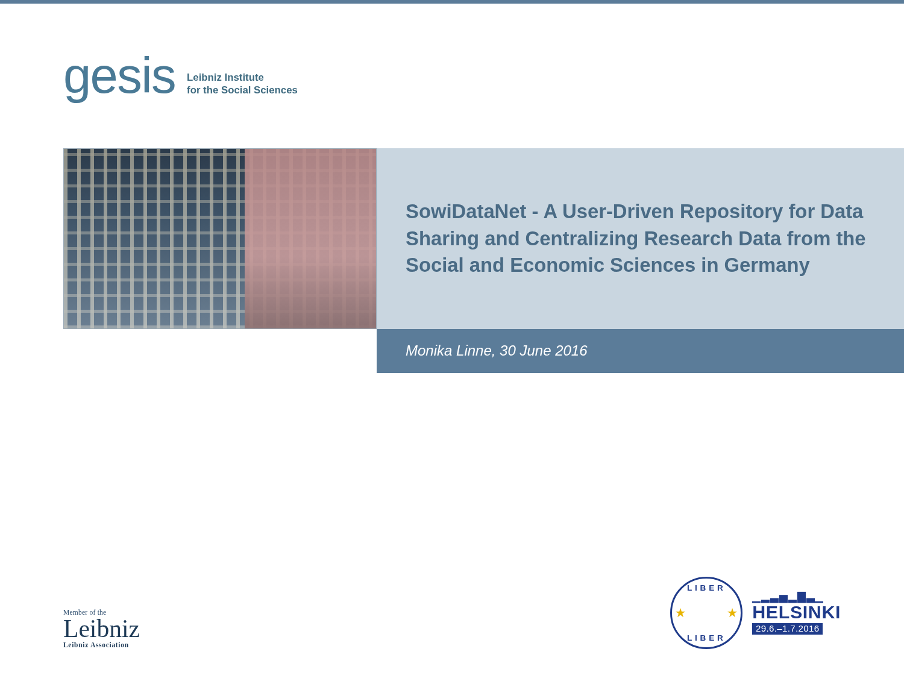gesis
Leibniz Institute
for the Social Sciences
SowiDataNet - A User-Driven Repository for Data Sharing and Centralizing Research Data from the Social and Economic Sciences in Germany
Monika Linne, 30 June 2016
Member of the
Leibniz
Leibniz Association
LIBER ★ ★ LIBER
▁▂▃▅▂▇▃▁
HELSINKI
29.6.–1.7.2016